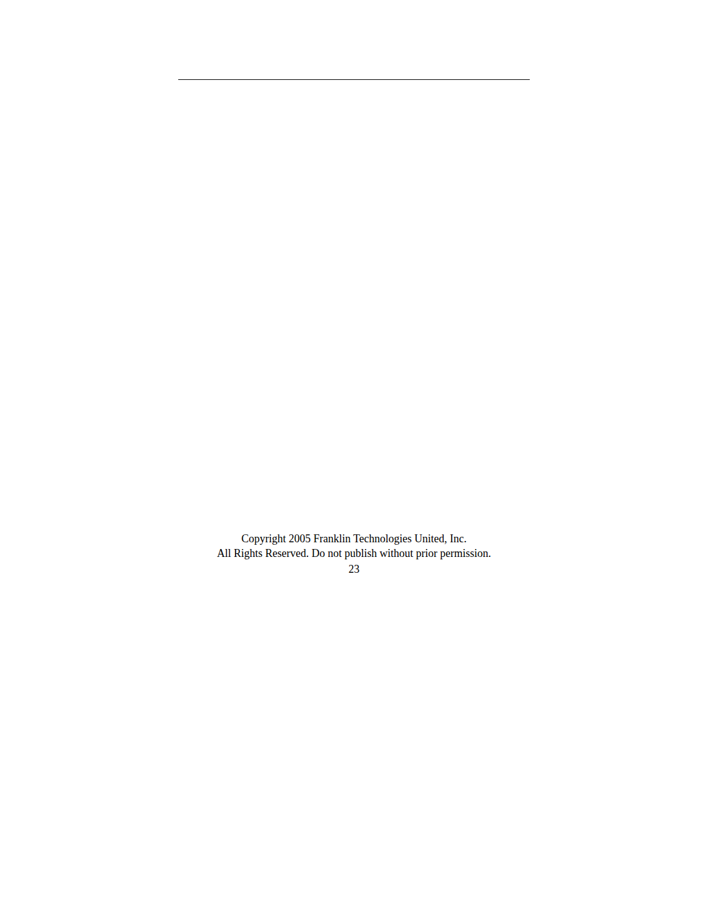Copyright 2005 Franklin Technologies United, Inc.
All Rights Reserved. Do not publish without prior permission.
23